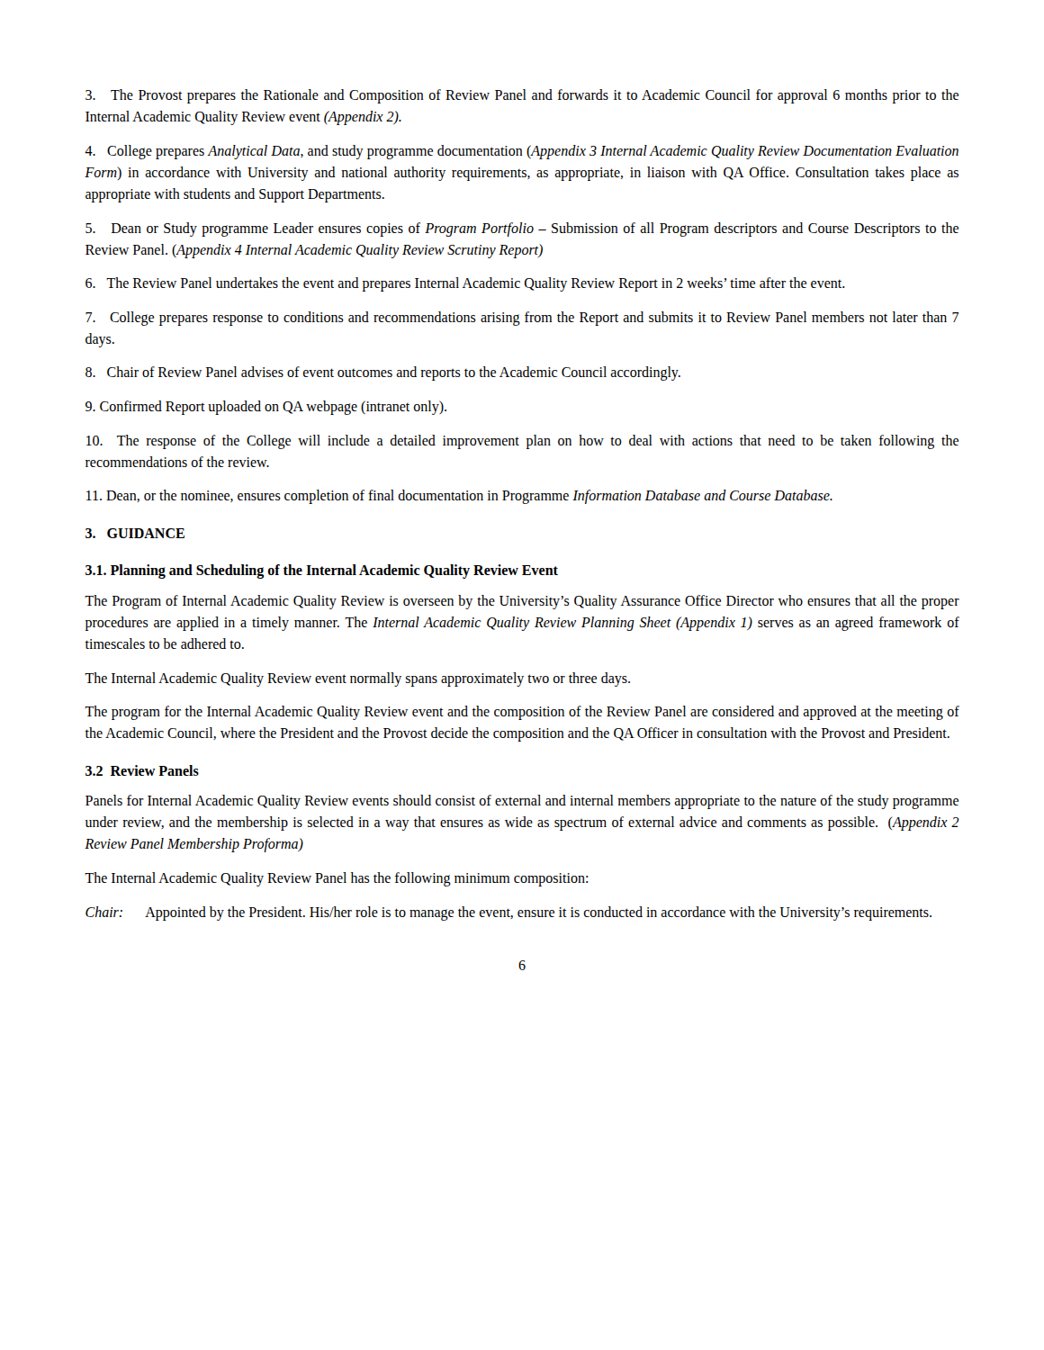3. The Provost prepares the Rationale and Composition of Review Panel and forwards it to Academic Council for approval 6 months prior to the Internal Academic Quality Review event (Appendix 2).
4. College prepares Analytical Data, and study programme documentation (Appendix 3 Internal Academic Quality Review Documentation Evaluation Form) in accordance with University and national authority requirements, as appropriate, in liaison with QA Office. Consultation takes place as appropriate with students and Support Departments.
5. Dean or Study programme Leader ensures copies of Program Portfolio – Submission of all Program descriptors and Course Descriptors to the Review Panel. (Appendix 4 Internal Academic Quality Review Scrutiny Report)
6. The Review Panel undertakes the event and prepares Internal Academic Quality Review Report in 2 weeks’ time after the event.
7. College prepares response to conditions and recommendations arising from the Report and submits it to Review Panel members not later than 7 days.
8. Chair of Review Panel advises of event outcomes and reports to the Academic Council accordingly.
9. Confirmed Report uploaded on QA webpage (intranet only).
10. The response of the College will include a detailed improvement plan on how to deal with actions that need to be taken following the recommendations of the review.
11. Dean, or the nominee, ensures completion of final documentation in Programme Information Database and Course Database.
3. GUIDANCE
3.1. Planning and Scheduling of the Internal Academic Quality Review Event
The Program of Internal Academic Quality Review is overseen by the University’s Quality Assurance Office Director who ensures that all the proper procedures are applied in a timely manner. The Internal Academic Quality Review Planning Sheet (Appendix 1) serves as an agreed framework of timescales to be adhered to.
The Internal Academic Quality Review event normally spans approximately two or three days.
The program for the Internal Academic Quality Review event and the composition of the Review Panel are considered and approved at the meeting of the Academic Council, where the President and the Provost decide the composition and the QA Officer in consultation with the Provost and President.
3.2 Review Panels
Panels for Internal Academic Quality Review events should consist of external and internal members appropriate to the nature of the study programme under review, and the membership is selected in a way that ensures as wide as spectrum of external advice and comments as possible. (Appendix 2 Review Panel Membership Proforma)
The Internal Academic Quality Review Panel has the following minimum composition:
Chair: Appointed by the President. His/her role is to manage the event, ensure it is conducted in accordance with the University’s requirements.
6